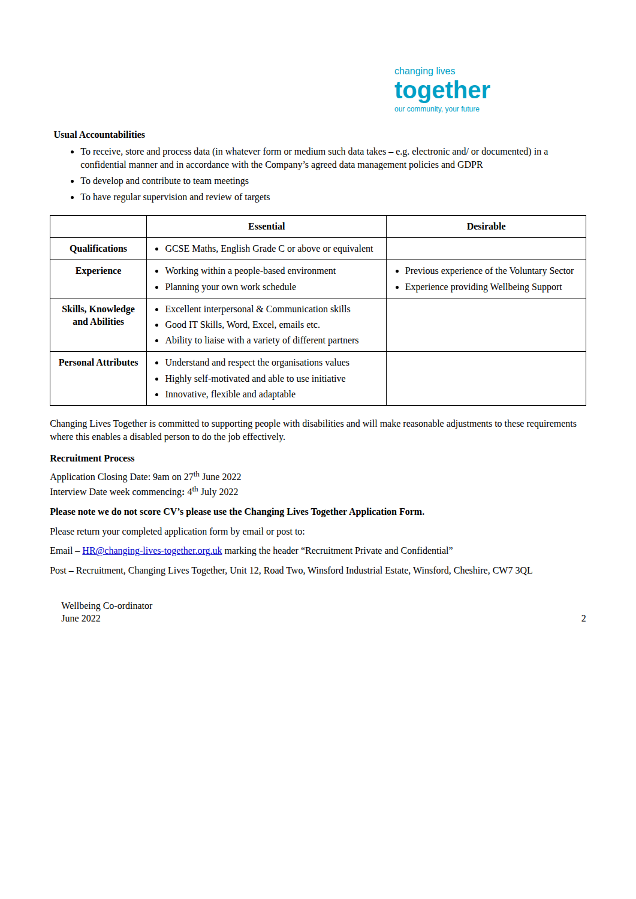Usual Accountabilities
To receive, store and process data (in whatever form or medium such data takes – e.g. electronic and/ or documented) in a confidential manner and in accordance with the Company’s agreed data management policies and GDPR
To develop and contribute to team meetings
To have regular supervision and review of targets
| | Essential | Desirable |
| --- | --- | --- |
| Qualifications | GCSE Maths, English Grade C or above or equivalent | |
| Experience | Working within a people-based environment Planning your own work schedule | Previous experience of the Voluntary Sector Experience providing Wellbeing Support |
| Skills, Knowledge and Abilities | Excellent interpersonal & Communication skills Good IT Skills, Word, Excel, emails etc. Ability to liaise with a variety of different partners | |
| Personal Attributes | Understand and respect the organisations values Highly self-motivated and able to use initiative Innovative, flexible and adaptable | |
Changing Lives Together is committed to supporting people with disabilities and will make reasonable adjustments to these requirements where this enables a disabled person to do the job effectively.
Recruitment Process
Application Closing Date: 9am on 27th June 2022
Interview Date week commencing: 4th July 2022
Please note we do not score CV’s please use the Changing Lives Together Application Form.
Please return your completed application form by email or post to:
Email – HR@changing-lives-together.org.uk marking the header “Recruitment Private and Confidential”
Post – Recruitment, Changing Lives Together, Unit 12, Road Two, Winsford Industrial Estate, Winsford, Cheshire, CW7 3QL
Wellbeing Co-ordinator
June 2022
2